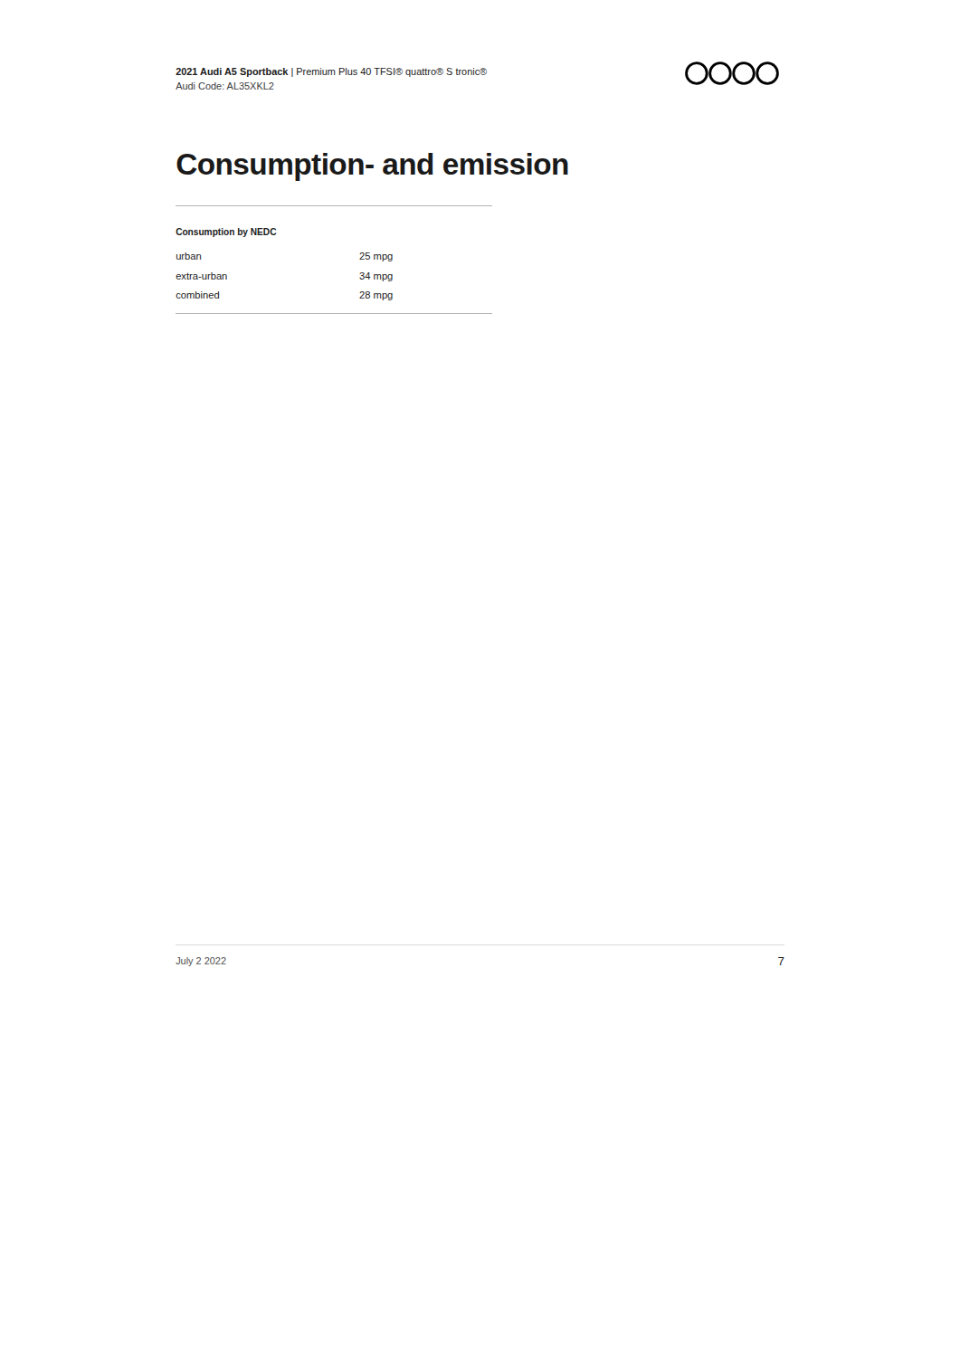2021 Audi A5 Sportback | Premium Plus 40 TFSI® quattro® S tronic®
Audi Code: AL35XKL2
Consumption- and emission
Consumption by NEDC
| urban | 25 mpg |
| extra-urban | 34 mpg |
| combined | 28 mpg |
July 2 2022 7